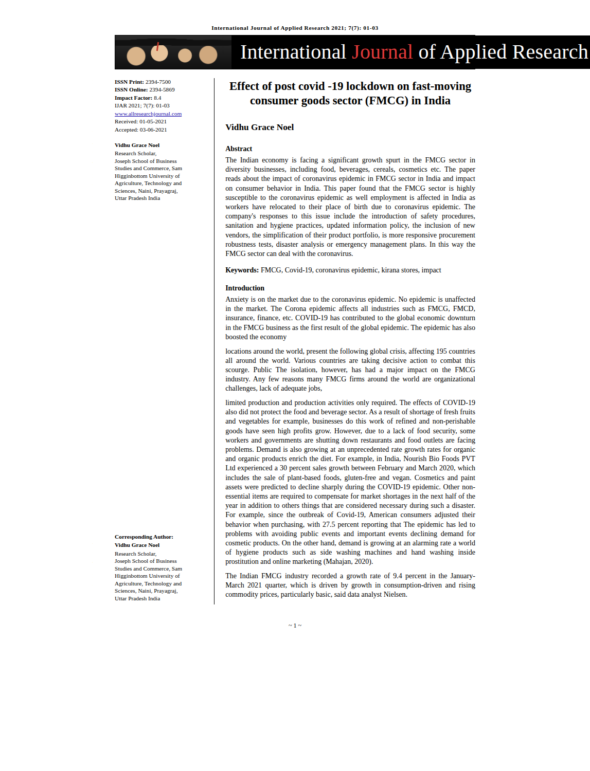International Journal of Applied Research 2021; 7(7): 01-03
International Journal of Applied Research
ISSN Print: 2394-7500
ISSN Online: 2394-5869
Impact Factor: 8.4
IJAR 2021; 7(7): 01-03
www.allresearchjournal.com
Received: 01-05-2021
Accepted: 03-06-2021
Vidhu Grace Noel
Research Scholar,
Joseph School of Business
Studies and Commerce, Sam
Higginbottom University of
Agriculture, Technology and
Sciences, Naini, Prayagraj,
Uttar Pradesh India
Corresponding Author:
Vidhu Grace Noel
Research Scholar,
Joseph School of Business
Studies and Commerce, Sam
Higginbottom University of
Agriculture, Technology and
Sciences, Naini, Prayagraj,
Uttar Pradesh India
Effect of post covid -19 lockdown on fast-moving consumer goods sector (FMCG) in India
Vidhu Grace Noel
Abstract
The Indian economy is facing a significant growth spurt in the FMCG sector in diversity businesses, including food, beverages, cereals, cosmetics etc. The paper reads about the impact of coronavirus epidemic in FMCG sector in India and impact on consumer behavior in India. This paper found that the FMCG sector is highly susceptible to the coronavirus epidemic as well employment is affected in India as workers have relocated to their place of birth due to coronavirus epidemic. The company's responses to this issue include the introduction of safety procedures, sanitation and hygiene practices, updated information policy, the inclusion of new vendors, the simplification of their product portfolio, is more responsive procurement robustness tests, disaster analysis or emergency management plans. In this way the FMCG sector can deal with the coronavirus.
Keywords: FMCG, Covid-19, coronavirus epidemic, kirana stores, impact
Introduction
Anxiety is on the market due to the coronavirus epidemic. No epidemic is unaffected in the market. The Corona epidemic affects all industries such as FMCG, FMCD, insurance, finance, etc. COVID-19 has contributed to the global economic downturn in the FMCG business as the first result of the global epidemic. The epidemic has also boosted the economy
locations around the world, present the following global crisis, affecting 195 countries all around the world. Various countries are taking decisive action to combat this scourge. Public The isolation, however, has had a major impact on the FMCG industry. Any few reasons many FMCG firms around the world are organizational challenges, lack of adequate jobs,
limited production and production activities only required. The effects of COVID-19 also did not protect the food and beverage sector. As a result of shortage of fresh fruits and vegetables for example, businesses do this work of refined and non-perishable goods have seen high profits grow. However, due to a lack of food security, some workers and governments are shutting down restaurants and food outlets are facing problems. Demand is also growing at an unprecedented rate growth rates for organic and organic products enrich the diet. For example, in India, Nourish Bio Foods PVT Ltd experienced a 30 percent sales growth between February and March 2020, which includes the sale of plant-based foods, gluten-free and vegan. Cosmetics and paint assets were predicted to decline sharply during the COVID-19 epidemic. Other non-essential items are required to compensate for market shortages in the next half of the year in addition to others things that are considered necessary during such a disaster. For example, since the outbreak of Covid-19, American consumers adjusted their behavior when purchasing, with 27.5 percent reporting that The epidemic has led to problems with avoiding public events and important events declining demand for cosmetic products. On the other hand, demand is growing at an alarming rate a world of hygiene products such as side washing machines and hand washing inside prostitution and online marketing (Mahajan, 2020).
The Indian FMCG industry recorded a growth rate of 9.4 percent in the January-March 2021 quarter, which is driven by growth in consumption-driven and rising commodity prices, particularly basic, said data analyst Nielsen.
~ 1 ~